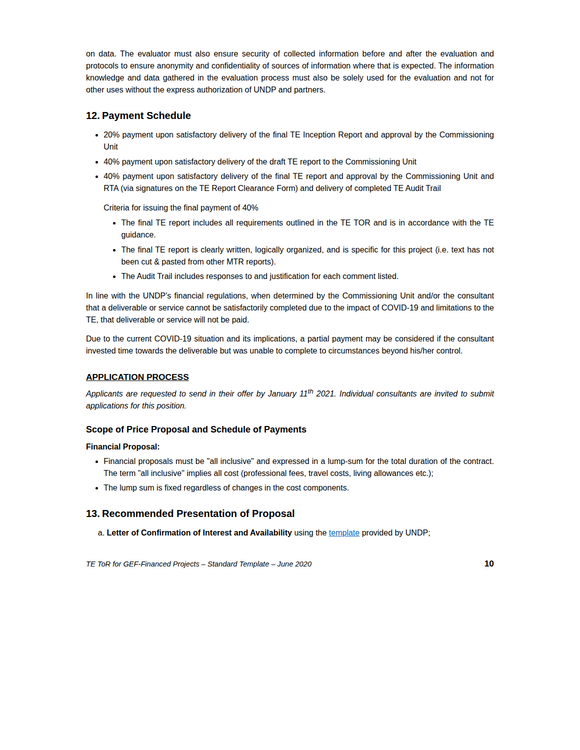on data. The evaluator must also ensure security of collected information before and after the evaluation and protocols to ensure anonymity and confidentiality of sources of information where that is expected. The information knowledge and data gathered in the evaluation process must also be solely used for the evaluation and not for other uses without the express authorization of UNDP and partners.
12. Payment Schedule
20% payment upon satisfactory delivery of the final TE Inception Report and approval by the Commissioning Unit
40% payment upon satisfactory delivery of the draft TE report to the Commissioning Unit
40% payment upon satisfactory delivery of the final TE report and approval by the Commissioning Unit and RTA (via signatures on the TE Report Clearance Form) and delivery of completed TE Audit Trail
Criteria for issuing the final payment of 40%
The final TE report includes all requirements outlined in the TE TOR and is in accordance with the TE guidance.
The final TE report is clearly written, logically organized, and is specific for this project (i.e. text has not been cut & pasted from other MTR reports).
The Audit Trail includes responses to and justification for each comment listed.
In line with the UNDP's financial regulations, when determined by the Commissioning Unit and/or the consultant that a deliverable or service cannot be satisfactorily completed due to the impact of COVID-19 and limitations to the TE, that deliverable or service will not be paid.
Due to the current COVID-19 situation and its implications, a partial payment may be considered if the consultant invested time towards the deliverable but was unable to complete to circumstances beyond his/her control.
APPLICATION PROCESS
Applicants are requested to send in their offer by January 11th 2021. Individual consultants are invited to submit applications for this position.
Scope of Price Proposal and Schedule of Payments
Financial Proposal:
Financial proposals must be "all inclusive" and expressed in a lump-sum for the total duration of the contract. The term "all inclusive" implies all cost (professional fees, travel costs, living allowances etc.);
The lump sum is fixed regardless of changes in the cost components.
13. Recommended Presentation of Proposal
Letter of Confirmation of Interest and Availability using the template provided by UNDP;
TE ToR for GEF-Financed Projects – Standard Template – June 2020 10